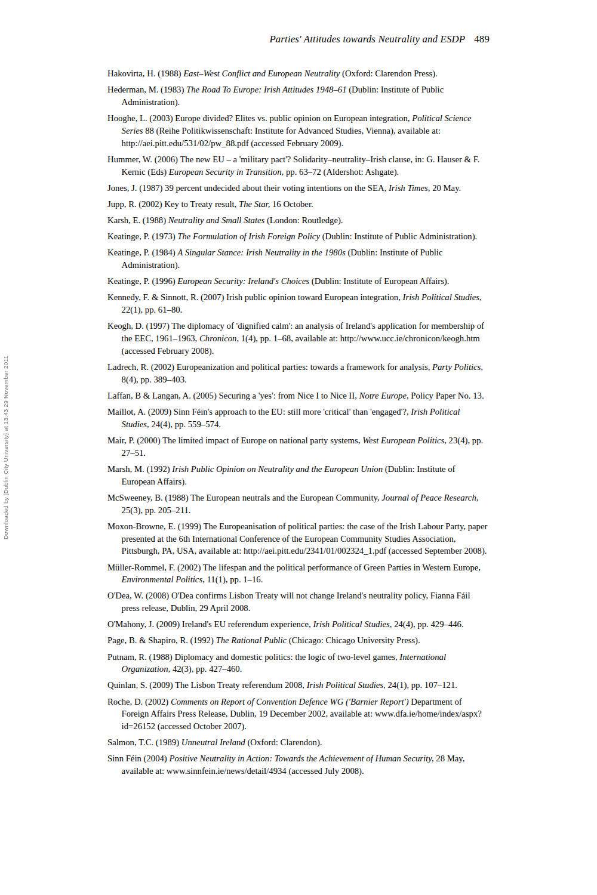Downloaded by [Dublin City University] at 13:43 29 November 2011
Parties' Attitudes towards Neutrality and ESDP 489
Hakovirta, H. (1988) East–West Conflict and European Neutrality (Oxford: Clarendon Press).
Hederman, M. (1983) The Road To Europe: Irish Attitudes 1948–61 (Dublin: Institute of Public Administration).
Hooghe, L. (2003) Europe divided? Elites vs. public opinion on European integration, Political Science Series 88 (Reihe Politikwissenschaft: Institute for Advanced Studies, Vienna), available at: http://aei.pitt.edu/531/02/pw_88.pdf (accessed February 2009).
Hummer, W. (2006) The new EU – a 'military pact'? Solidarity–neutrality–Irish clause, in: G. Hauser & F. Kernic (Eds) European Security in Transition, pp. 63–72 (Aldershot: Ashgate).
Jones, J. (1987) 39 percent undecided about their voting intentions on the SEA, Irish Times, 20 May.
Jupp, R. (2002) Key to Treaty result, The Star, 16 October.
Karsh, E. (1988) Neutrality and Small States (London: Routledge).
Keatinge, P. (1973) The Formulation of Irish Foreign Policy (Dublin: Institute of Public Administration).
Keatinge, P. (1984) A Singular Stance: Irish Neutrality in the 1980s (Dublin: Institute of Public Administration).
Keatinge, P. (1996) European Security: Ireland's Choices (Dublin: Institute of European Affairs).
Kennedy, F. & Sinnott, R. (2007) Irish public opinion toward European integration, Irish Political Studies, 22(1), pp. 61–80.
Keogh, D. (1997) The diplomacy of 'dignified calm': an analysis of Ireland's application for membership of the EEC, 1961–1963, Chronicon, 1(4), pp. 1–68, available at: http://www.ucc.ie/chronicon/keogh.htm (accessed February 2008).
Ladrech, R. (2002) Europeanization and political parties: towards a framework for analysis, Party Politics, 8(4), pp. 389–403.
Laffan, B & Langan, A. (2005) Securing a 'yes': from Nice I to Nice II, Notre Europe, Policy Paper No. 13.
Maillot, A. (2009) Sinn Féin's approach to the EU: still more 'critical' than 'engaged'?, Irish Political Studies, 24(4), pp. 559–574.
Mair, P. (2000) The limited impact of Europe on national party systems, West European Politics, 23(4), pp. 27–51.
Marsh, M. (1992) Irish Public Opinion on Neutrality and the European Union (Dublin: Institute of European Affairs).
McSweeney, B. (1988) The European neutrals and the European Community, Journal of Peace Research, 25(3), pp. 205–211.
Moxon-Browne, E. (1999) The Europeanisation of political parties: the case of the Irish Labour Party, paper presented at the 6th International Conference of the European Community Studies Association, Pittsburgh, PA, USA, available at: http://aei.pitt.edu/2341/01/002324_1.pdf (accessed September 2008).
Müller-Rommel, F. (2002) The lifespan and the political performance of Green Parties in Western Europe, Environmental Politics, 11(1), pp. 1–16.
O'Dea, W. (2008) O'Dea confirms Lisbon Treaty will not change Ireland's neutrality policy, Fianna Fáil press release, Dublin, 29 April 2008.
O'Mahony, J. (2009) Ireland's EU referendum experience, Irish Political Studies, 24(4), pp. 429–446.
Page, B. & Shapiro, R. (1992) The Rational Public (Chicago: Chicago University Press).
Putnam, R. (1988) Diplomacy and domestic politics: the logic of two-level games, International Organization, 42(3), pp. 427–460.
Quinlan, S. (2009) The Lisbon Treaty referendum 2008, Irish Political Studies, 24(1), pp. 107–121.
Roche, D. (2002) Comments on Report of Convention Defence WG ('Barnier Report') Department of Foreign Affairs Press Release, Dublin, 19 December 2002, available at: www.dfa.ie/home/index/aspx?id=26152 (accessed October 2007).
Salmon, T.C. (1989) Unneutral Ireland (Oxford: Clarendon).
Sinn Féin (2004) Positive Neutrality in Action: Towards the Achievement of Human Security, 28 May, available at: www.sinnfein.ie/news/detail/4934 (accessed July 2008).